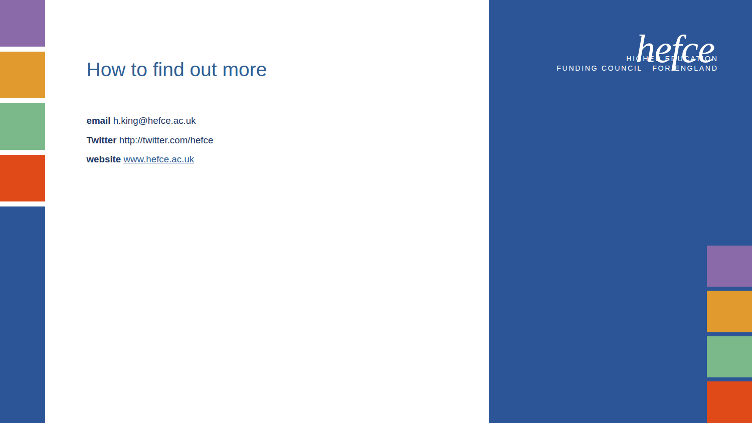hefce Higher Education Funding Council For England
How to find out more
email h.king@hefce.ac.uk
Twitter http://twitter.com/hefce
website www.hefce.ac.uk